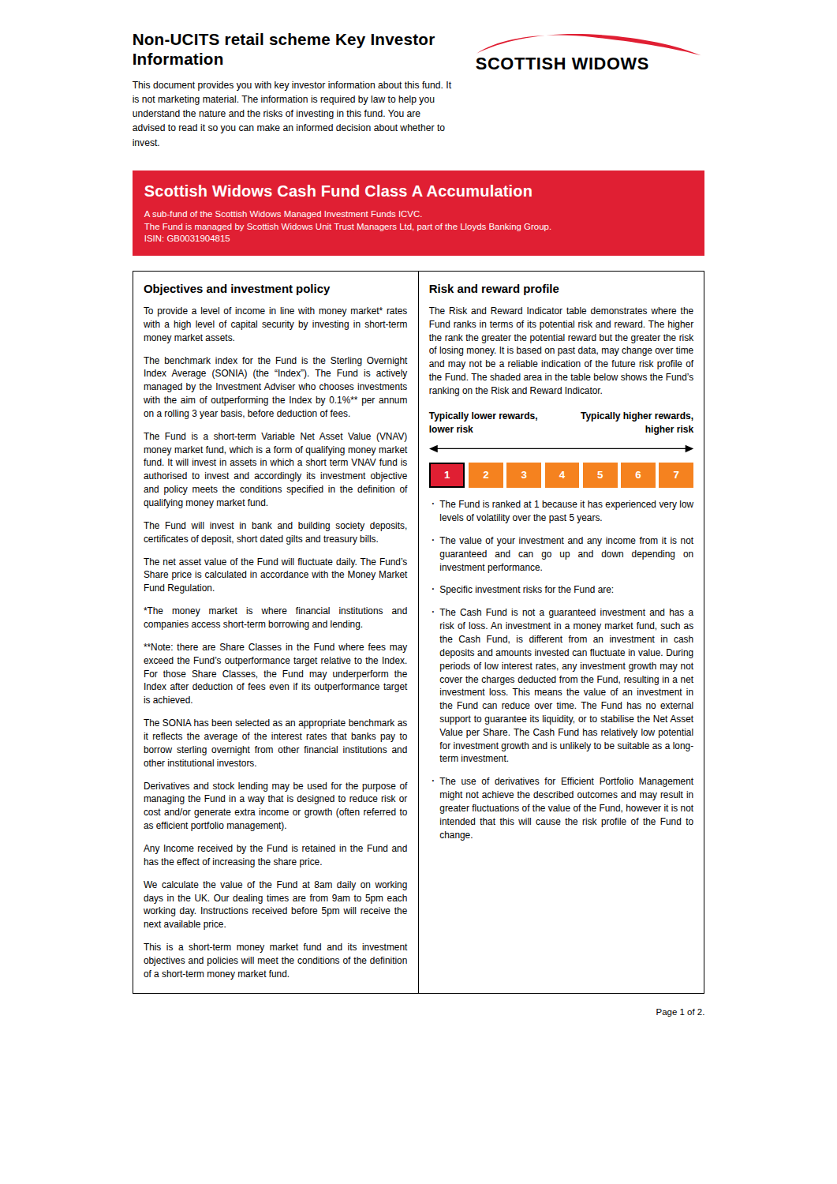Non-UCITS retail scheme Key Investor Information
This document provides you with key investor information about this fund. It is not marketing material. The information is required by law to help you understand the nature and the risks of investing in this fund. You are advised to read it so you can make an informed decision about whether to invest.
SCOTTISH WIDOWS
Scottish Widows Cash Fund Class A Accumulation
A sub-fund of the Scottish Widows Managed Investment Funds ICVC.
The Fund is managed by Scottish Widows Unit Trust Managers Ltd, part of the Lloyds Banking Group.
ISIN: GB0031904815
Objectives and investment policy
To provide a level of income in line with money market* rates with a high level of capital security by investing in short-term money market assets.
The benchmark index for the Fund is the Sterling Overnight Index Average (SONIA) (the “Index”). The Fund is actively managed by the Investment Adviser who chooses investments with the aim of outperforming the Index by 0.1%** per annum on a rolling 3 year basis, before deduction of fees.
The Fund is a short-term Variable Net Asset Value (VNAV) money market fund, which is a form of qualifying money market fund. It will invest in assets in which a short term VNAV fund is authorised to invest and accordingly its investment objective and policy meets the conditions specified in the definition of qualifying money market fund.
The Fund will invest in bank and building society deposits, certificates of deposit, short dated gilts and treasury bills.
The net asset value of the Fund will fluctuate daily. The Fund’s Share price is calculated in accordance with the Money Market Fund Regulation.
*The money market is where financial institutions and companies access short-term borrowing and lending.
**Note: there are Share Classes in the Fund where fees may exceed the Fund’s outperformance target relative to the Index. For those Share Classes, the Fund may underperform the Index after deduction of fees even if its outperformance target is achieved.
The SONIA has been selected as an appropriate benchmark as it reflects the average of the interest rates that banks pay to borrow sterling overnight from other financial institutions and other institutional investors.
Derivatives and stock lending may be used for the purpose of managing the Fund in a way that is designed to reduce risk or cost and/or generate extra income or growth (often referred to as efficient portfolio management).
Any Income received by the Fund is retained in the Fund and has the effect of increasing the share price.
We calculate the value of the Fund at 8am daily on working days in the UK. Our dealing times are from 9am to 5pm each working day. Instructions received before 5pm will receive the next available price.
This is a short-term money market fund and its investment objectives and policies will meet the conditions of the definition of a short-term money market fund.
Risk and reward profile
The Risk and Reward Indicator table demonstrates where the Fund ranks in terms of its potential risk and reward. The higher the rank the greater the potential reward but the greater the risk of losing money. It is based on past data, may change over time and may not be a reliable indication of the future risk profile of the Fund. The shaded area in the table below shows the Fund’s ranking on the Risk and Reward Indicator.
Typically lower rewards,
lower risk
Typically higher rewards,
higher risk
1
2
3
4
5
6
7
The Fund is ranked at 1 because it has experienced very low levels of volatility over the past 5 years.
The value of your investment and any income from it is not guaranteed and can go up and down depending on investment performance.
Specific investment risks for the Fund are:
The Cash Fund is not a guaranteed investment and has a risk of loss. An investment in a money market fund, such as the Cash Fund, is different from an investment in cash deposits and amounts invested can fluctuate in value. During periods of low interest rates, any investment growth may not cover the charges deducted from the Fund, resulting in a net investment loss. This means the value of an investment in the Fund can reduce over time. The Fund has no external support to guarantee its liquidity, or to stabilise the Net Asset Value per Share. The Cash Fund has relatively low potential for investment growth and is unlikely to be suitable as a long-term investment.
The use of derivatives for Efficient Portfolio Management might not achieve the described outcomes and may result in greater fluctuations of the value of the Fund, however it is not intended that this will cause the risk profile of the Fund to change.
Page 1 of 2.